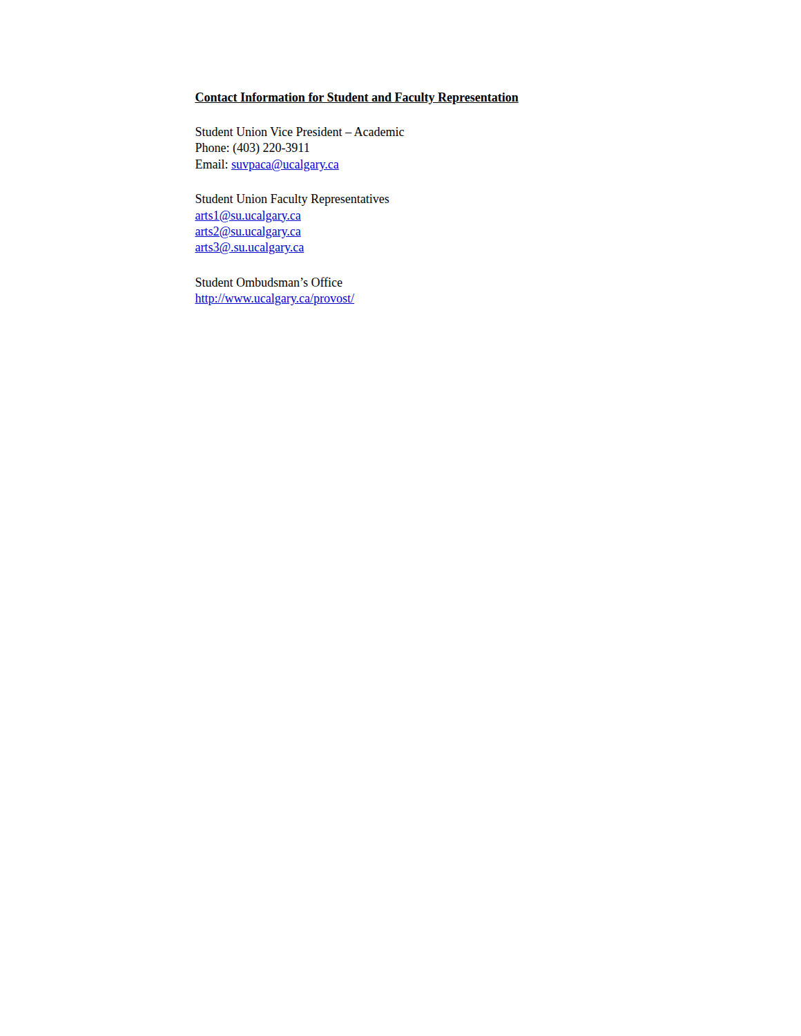Contact Information for Student and Faculty Representation
Student Union Vice President – Academic
Phone: (403) 220-3911
Email: suvpaca@ucalgary.ca
Student Union Faculty Representatives
arts1@su.ucalgary.ca
arts2@su.ucalgary.ca
arts3@.su.ucalgary.ca
Student Ombudsman’s Office
http://www.ucalgary.ca/provost/